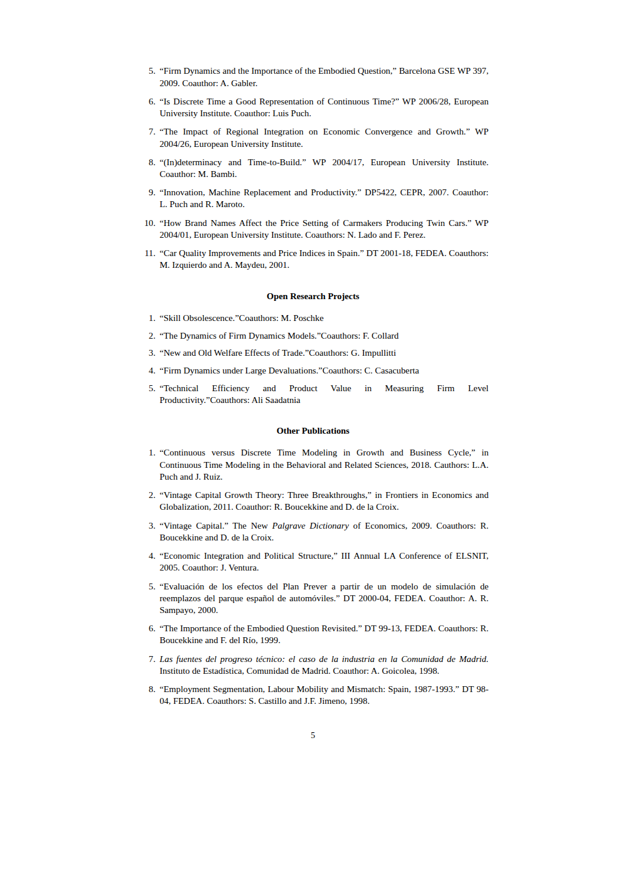5.“Firm Dynamics and the Importance of the Embodied Question,” Barcelona GSE WP 397, 2009. Coauthor: A. Gabler.
6.“Is Discrete Time a Good Representation of Continuous Time?” WP 2006/28, European University Institute. Coauthor: Luis Puch.
7.“The Impact of Regional Integration on Economic Convergence and Growth.” WP 2004/26, European University Institute.
8.“(In)determinacy and Time-to-Build.” WP 2004/17, European University Institute. Coauthor: M. Bambi.
9.“Innovation, Machine Replacement and Productivity.” DP5422, CEPR, 2007. Coauthor: L. Puch and R. Maroto.
10.“How Brand Names Affect the Price Setting of Carmakers Producing Twin Cars.” WP 2004/01, European University Institute. Coauthors: N. Lado and F. Perez.
11.“Car Quality Improvements and Price Indices in Spain.” DT 2001-18, FEDEA. Coauthors: M. Izquierdo and A. Maydeu, 2001.
Open Research Projects
1.“Skill Obsolescence.”Coauthors: M. Poschke
2.“The Dynamics of Firm Dynamics Models.”Coauthors: F. Collard
3.“New and Old Welfare Effects of Trade.”Coauthors: G. Impullitti
4.“Firm Dynamics under Large Devaluations.”Coauthors: C. Casacuberta
5.“Technical Efficiency and Product Value in Measuring Firm Level Productivity.”Coauthors: Ali Saadatnia
Other Publications
1.“Continuous versus Discrete Time Modeling in Growth and Business Cycle,” in Continuous Time Modeling in the Behavioral and Related Sciences, 2018. Cauthors: L.A. Puch and J. Ruiz.
2.“Vintage Capital Growth Theory: Three Breakthroughs,” in Frontiers in Economics and Globalization, 2011. Coauthor: R. Boucekkine and D. de la Croix.
3.“Vintage Capital.” The New Palgrave Dictionary of Economics, 2009. Coauthors: R. Boucekkine and D. de la Croix.
4.“Economic Integration and Political Structure,” III Annual LA Conference of ELSNIT, 2005. Coauthor: J. Ventura.
5.“Evaluación de los efectos del Plan Prever a partir de un modelo de simulación de reemplazos del parque español de automóviles.” DT 2000-04, FEDEA. Coauthor: A. R. Sampayo, 2000.
6.“The Importance of the Embodied Question Revisited.” DT 99-13, FEDEA. Coauthors: R. Boucekkine and F. del Río, 1999.
7. Las fuentes del progreso técnico: el caso de la industria en la Comunidad de Madrid. Instituto de Estadística, Comunidad de Madrid. Coauthor: A. Goicolea, 1998.
8.“Employment Segmentation, Labour Mobility and Mismatch: Spain, 1987-1993.” DT 98-04, FEDEA. Coauthors: S. Castillo and J.F. Jimeno, 1998.
5